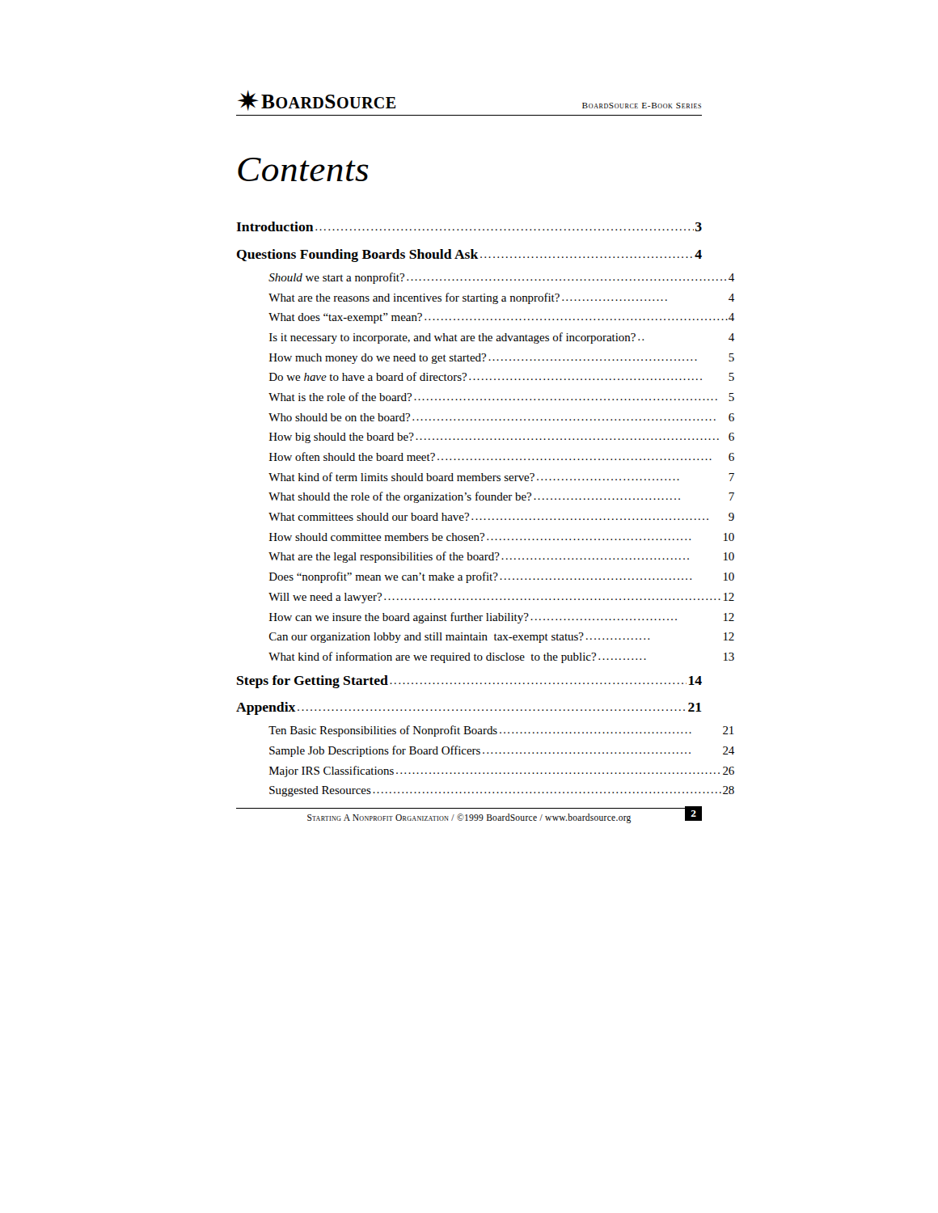✷ BOARDSOURCE
BoardSource E-Book Series
Contents
Introduction ........................................................................................................... 3
Questions Founding Boards Should Ask ................................................... 4
Should we start a nonprofit? .............................................................................. 4
What are the reasons and incentives for starting a nonprofit? .......................... 4
What does “tax-exempt” mean? .......................................................................... 4
Is it necessary to incorporate, and what are the advantages of incorporation? .. 4
How much money do we need to get started? ................................................... 5
Do we have to have a board of directors? ......................................................... 5
What is the role of the board? .......................................................................... 5
Who should be on the board? .......................................................................... 6
How big should the board be? .......................................................................... 6
How often should the board meet? ................................................................... 6
What kind of term limits should board members serve? ................................... 7
What should the role of the organization’s founder be? .................................... 7
What committees should our board have? .......................................................... 9
How should committee members be chosen? .................................................. 10
What are the legal responsibilities of the board? .............................................. 10
Does “nonprofit” mean we can’t make a profit? ............................................... 10
Will we need a lawyer? ..................................................................................... 12
How can we insure the board against further liability? .................................... 12
Can our organization lobby and still maintain tax-exempt status? ................ 12
What kind of information are we required to disclose to the public? ............ 13
Steps for Getting Started ........................................................................... 14
Appendix ....................................................................................................... 21
Ten Basic Responsibilities of Nonprofit Boards ............................................... 21
Sample Job Descriptions for Board Officers ................................................... 24
Major IRS Classifications ................................................................................. 26
Suggested Resources ....................................................................................... 28
Starting A Nonprofit Organization / ©1999 BoardSource / www.boardsource.org
2